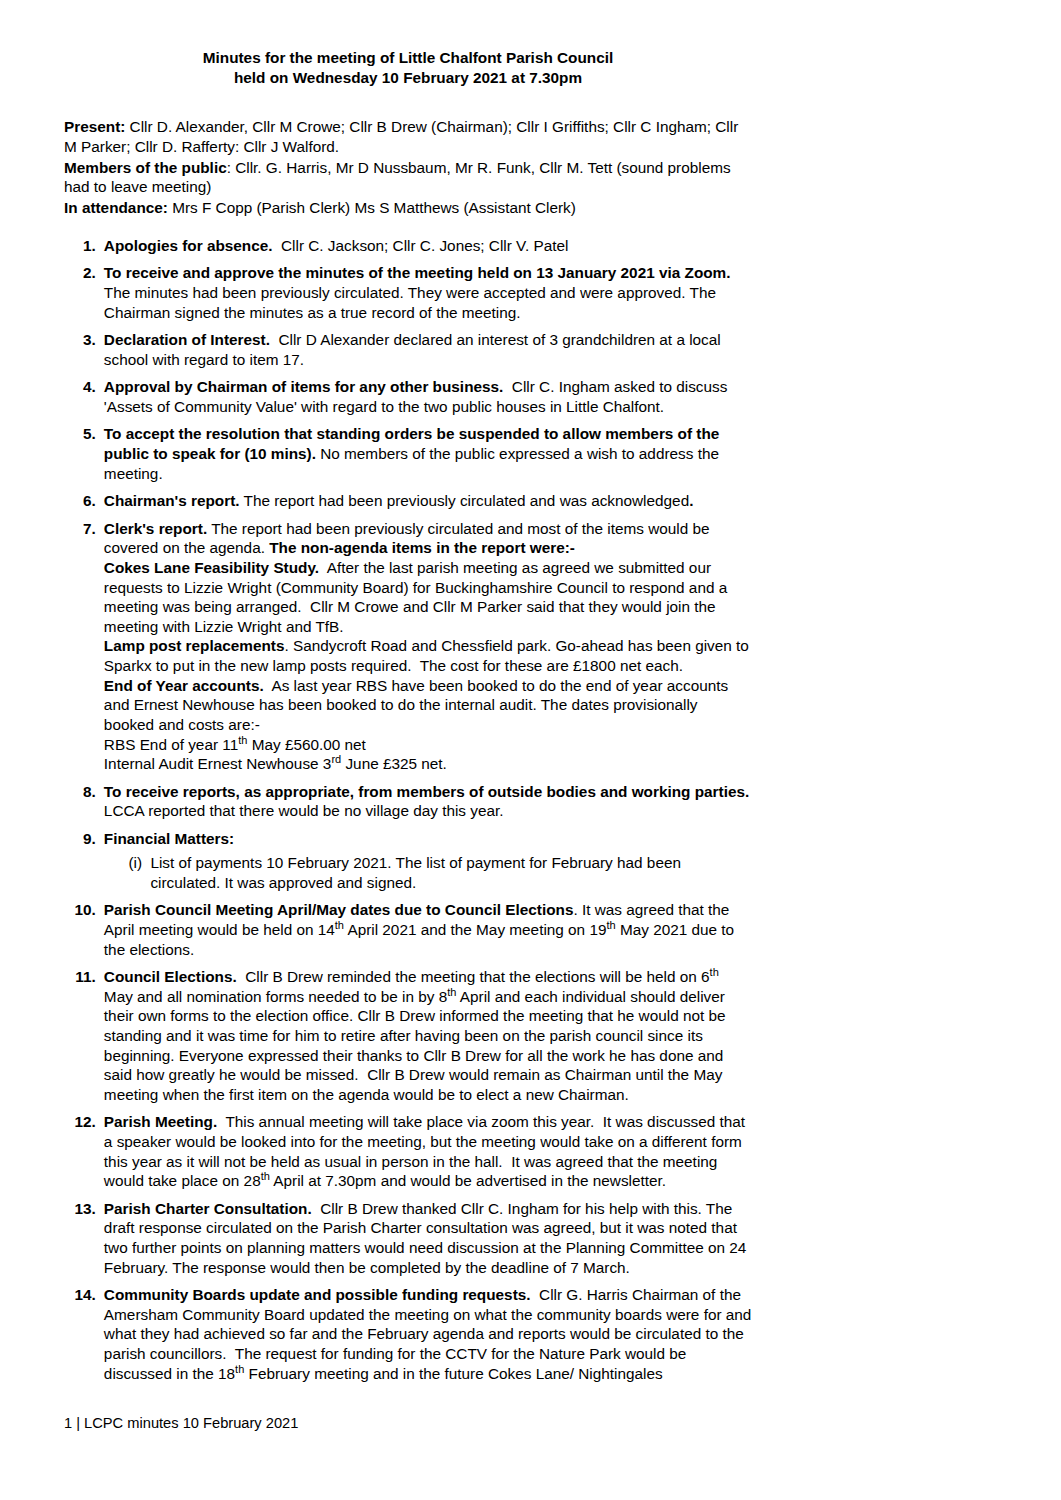Minutes for the meeting of Little Chalfont Parish Council
held on Wednesday 10 February 2021 at 7.30pm
Present: Cllr D. Alexander, Cllr M Crowe; Cllr B Drew (Chairman); Cllr I Griffiths; Cllr C Ingham; Cllr M Parker; Cllr D. Rafferty: Cllr J Walford.
Members of the public: Cllr. G. Harris, Mr D Nussbaum, Mr R. Funk, Cllr M. Tett (sound problems had to leave meeting)
In attendance: Mrs F Copp (Parish Clerk) Ms S Matthews (Assistant Clerk)
Apologies for absence. Cllr C. Jackson; Cllr C. Jones; Cllr V. Patel
To receive and approve the minutes of the meeting held on 13 January 2021 via Zoom. The minutes had been previously circulated. They were accepted and were approved. The Chairman signed the minutes as a true record of the meeting.
Declaration of Interest. Cllr D Alexander declared an interest of 3 grandchildren at a local school with regard to item 17.
Approval by Chairman of items for any other business. Cllr C. Ingham asked to discuss 'Assets of Community Value' with regard to the two public houses in Little Chalfont.
To accept the resolution that standing orders be suspended to allow members of the public to speak for (10 mins). No members of the public expressed a wish to address the meeting.
Chairman's report. The report had been previously circulated and was acknowledged.
Clerk's report. The report had been previously circulated and most of the items would be covered on the agenda. The non-agenda items in the report were:-
Cokes Lane Feasibility Study. After the last parish meeting as agreed we submitted our requests to Lizzie Wright (Community Board) for Buckinghamshire Council to respond and a meeting was being arranged. Cllr M Crowe and Cllr M Parker said that they would join the meeting with Lizzie Wright and TfB.
Lamp post replacements. Sandycroft Road and Chessfield park. Go-ahead has been given to Sparkx to put in the new lamp posts required. The cost for these are £1800 net each.
End of Year accounts. As last year RBS have been booked to do the end of year accounts and Ernest Newhouse has been booked to do the internal audit. The dates provisionally booked and costs are:-
RBS End of year 11th May £560.00 net
Internal Audit Ernest Newhouse 3rd June £325 net.
To receive reports, as appropriate, from members of outside bodies and working parties. LCCA reported that there would be no village day this year.
Financial Matters:
(i) List of payments 10 February 2021. The list of payment for February had been circulated. It was approved and signed.
Parish Council Meeting April/May dates due to Council Elections. It was agreed that the April meeting would be held on 14th April 2021 and the May meeting on 19th May 2021 due to the elections.
Council Elections. Cllr B Drew reminded the meeting that the elections will be held on 6th May and all nomination forms needed to be in by 8th April and each individual should deliver their own forms to the election office. Cllr B Drew informed the meeting that he would not be standing and it was time for him to retire after having been on the parish council since its beginning. Everyone expressed their thanks to Cllr B Drew for all the work he has done and said how greatly he would be missed. Cllr B Drew would remain as Chairman until the May meeting when the first item on the agenda would be to elect a new Chairman.
Parish Meeting. This annual meeting will take place via zoom this year. It was discussed that a speaker would be looked into for the meeting, but the meeting would take on a different form this year as it will not be held as usual in person in the hall. It was agreed that the meeting would take place on 28th April at 7.30pm and would be advertised in the newsletter.
Parish Charter Consultation. Cllr B Drew thanked Cllr C. Ingham for his help with this. The draft response circulated on the Parish Charter consultation was agreed, but it was noted that two further points on planning matters would need discussion at the Planning Committee on 24 February. The response would then be completed by the deadline of 7 March.
Community Boards update and possible funding requests. Cllr G. Harris Chairman of the Amersham Community Board updated the meeting on what the community boards were for and what they had achieved so far and the February agenda and reports would be circulated to the parish councillors. The request for funding for the CCTV for the Nature Park would be discussed in the 18th February meeting and in the future Cokes Lane/ Nightingales
1 | LCPC minutes 10 February 2021